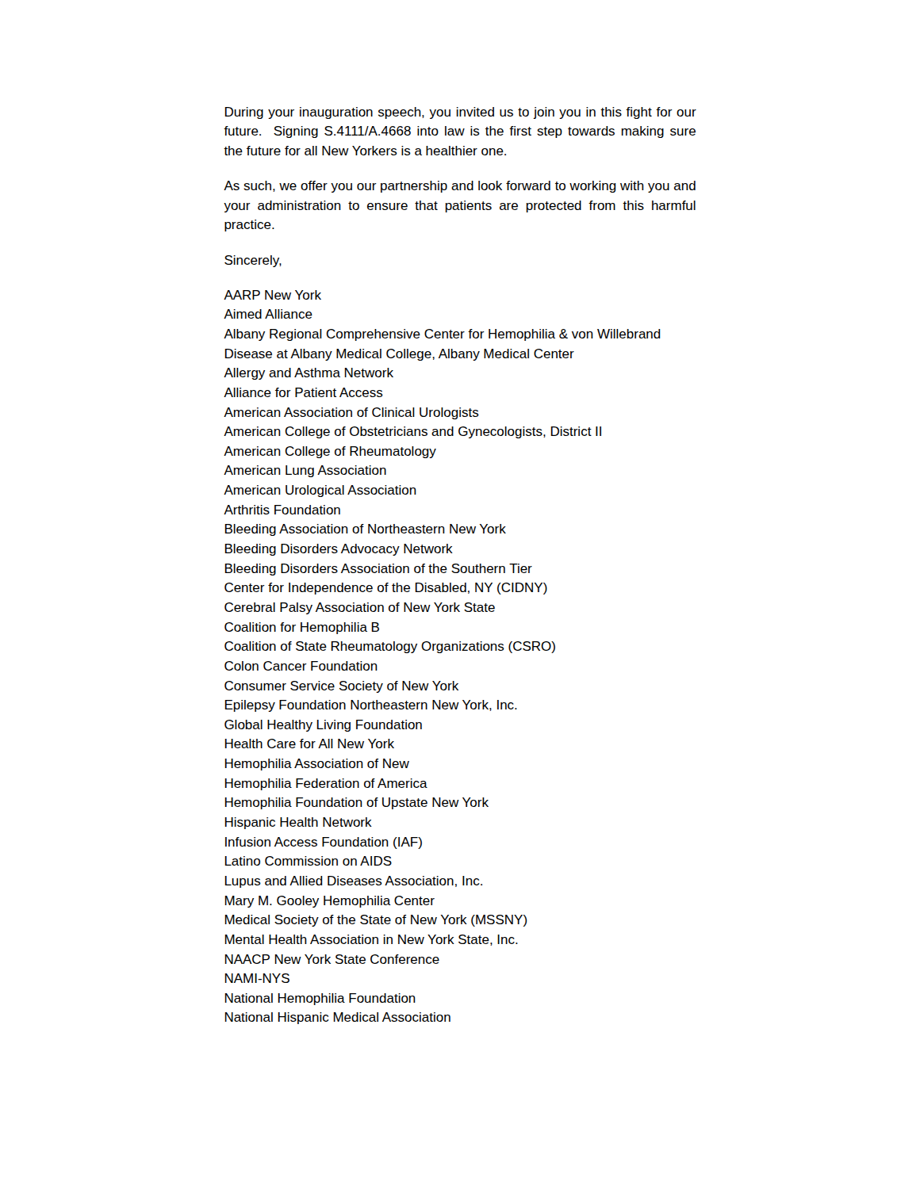During your inauguration speech, you invited us to join you in this fight for our future. Signing S.4111/A.4668 into law is the first step towards making sure the future for all New Yorkers is a healthier one.
As such, we offer you our partnership and look forward to working with you and your administration to ensure that patients are protected from this harmful practice.
Sincerely,
AARP New York
Aimed Alliance
Albany Regional Comprehensive Center for Hemophilia & von Willebrand Disease at Albany Medical College, Albany Medical Center
Allergy and Asthma Network
Alliance for Patient Access
American Association of Clinical Urologists
American College of Obstetricians and Gynecologists, District II
American College of Rheumatology
American Lung Association
American Urological Association
Arthritis Foundation
Bleeding Association of Northeastern New York
Bleeding Disorders Advocacy Network
Bleeding Disorders Association of the Southern Tier
Center for Independence of the Disabled, NY (CIDNY)
Cerebral Palsy Association of New York State
Coalition for Hemophilia B
Coalition of State Rheumatology Organizations (CSRO)
Colon Cancer Foundation
Consumer Service Society of New York
Epilepsy Foundation Northeastern New York, Inc.
Global Healthy Living Foundation
Health Care for All New York
Hemophilia Association of New
Hemophilia Federation of America
Hemophilia Foundation of Upstate New York
Hispanic Health Network
Infusion Access Foundation (IAF)
Latino Commission on AIDS
Lupus and Allied Diseases Association, Inc.
Mary M. Gooley Hemophilia Center
Medical Society of the State of New York (MSSNY)
Mental Health Association in New York State, Inc.
NAACP New York State Conference
NAMI-NYS
National Hemophilia Foundation
National Hispanic Medical Association